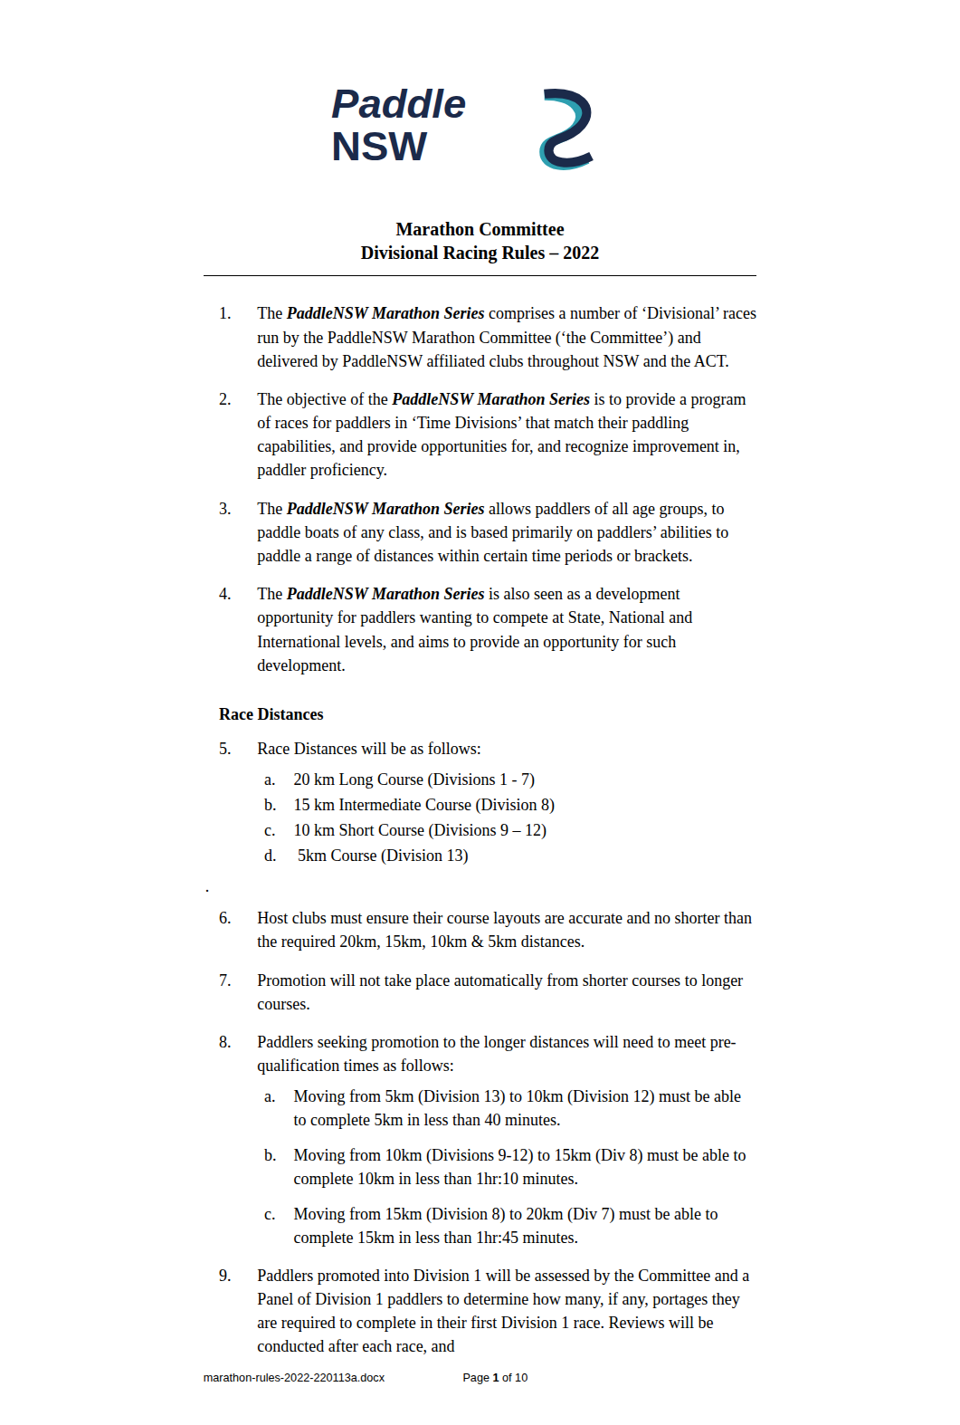Marathon Committee
Divisional Racing Rules – 2022
The PaddleNSW Marathon Series comprises a number of ‘Divisional’ races run by the PaddleNSW Marathon Committee (‘the Committee’) and delivered by PaddleNSW affiliated clubs throughout NSW and the ACT.
The objective of the PaddleNSW Marathon Series is to provide a program of races for paddlers in ‘Time Divisions’ that match their paddling capabilities, and provide opportunities for, and recognize improvement in, paddler proficiency.
The PaddleNSW Marathon Series allows paddlers of all age groups, to paddle boats of any class, and is based primarily on paddlers’ abilities to paddle a range of distances within certain time periods or brackets.
The PaddleNSW Marathon Series is also seen as a development opportunity for paddlers wanting to compete at State, National and International levels, and aims to provide an opportunity for such development.
Race Distances
Race Distances will be as follows:
20 km Long Course (Divisions 1 - 7)
15 km Intermediate Course (Division 8)
10 km Short Course (Divisions 9 – 12)
5km Course (Division 13)
.
Host clubs must ensure their course layouts are accurate and no shorter than the required 20km, 15km, 10km & 5km distances.
Promotion will not take place automatically from shorter courses to longer courses.
Paddlers seeking promotion to the longer distances will need to meet pre-qualification times as follows:
Moving from 5km (Division 13) to 10km (Division 12) must be able to complete 5km in less than 40 minutes.
Moving from 10km (Divisions 9-12) to 15km (Div 8) must be able to complete 10km in less than 1hr:10 minutes.
Moving from 15km (Division 8) to 20km (Div 7) must be able to complete 15km in less than 1hr:45 minutes.
Paddlers promoted into Division 1 will be assessed by the Committee and a Panel of Division 1 paddlers to determine how many, if any, portages they are required to complete in their first Division 1 race. Reviews will be conducted after each race, and
marathon-rules-2022-220113a.docx Page 1 of 10